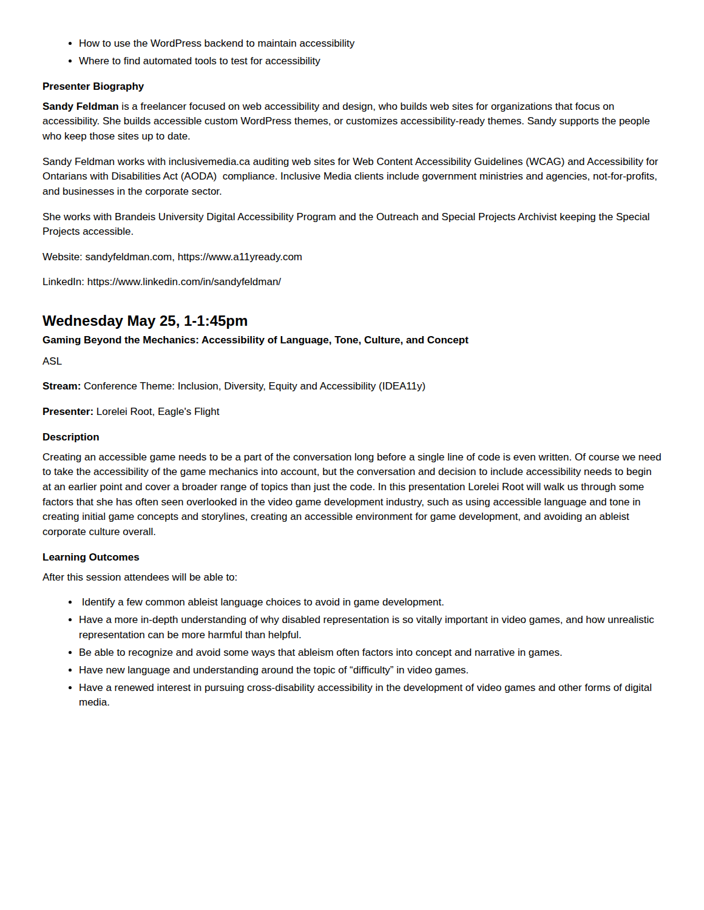How to use the WordPress backend to maintain accessibility
Where to find automated tools to test for accessibility
Presenter Biography
Sandy Feldman is a freelancer focused on web accessibility and design, who builds web sites for organizations that focus on accessibility. She builds accessible custom WordPress themes, or customizes accessibility-ready themes. Sandy supports the people who keep those sites up to date.
Sandy Feldman works with inclusivemedia.ca auditing web sites for Web Content Accessibility Guidelines (WCAG) and Accessibility for Ontarians with Disabilities Act (AODA) compliance. Inclusive Media clients include government ministries and agencies, not-for-profits, and businesses in the corporate sector.
She works with Brandeis University Digital Accessibility Program and the Outreach and Special Projects Archivist keeping the Special Projects accessible.
Website: sandyfeldman.com, https://www.a11yready.com
LinkedIn: https://www.linkedin.com/in/sandyfeldman/
Wednesday May 25, 1-1:45pm
Gaming Beyond the Mechanics: Accessibility of Language, Tone, Culture, and Concept
ASL
Stream: Conference Theme: Inclusion, Diversity, Equity and Accessibility (IDEA11y)
Presenter: Lorelei Root, Eagle's Flight
Description
Creating an accessible game needs to be a part of the conversation long before a single line of code is even written. Of course we need to take the accessibility of the game mechanics into account, but the conversation and decision to include accessibility needs to begin at an earlier point and cover a broader range of topics than just the code. In this presentation Lorelei Root will walk us through some factors that she has often seen overlooked in the video game development industry, such as using accessible language and tone in creating initial game concepts and storylines, creating an accessible environment for game development, and avoiding an ableist corporate culture overall.
Learning Outcomes
After this session attendees will be able to:
Identify a few common ableist language choices to avoid in game development.
Have a more in-depth understanding of why disabled representation is so vitally important in video games, and how unrealistic representation can be more harmful than helpful.
Be able to recognize and avoid some ways that ableism often factors into concept and narrative in games.
Have new language and understanding around the topic of “difficulty” in video games.
Have a renewed interest in pursuing cross-disability accessibility in the development of video games and other forms of digital media.